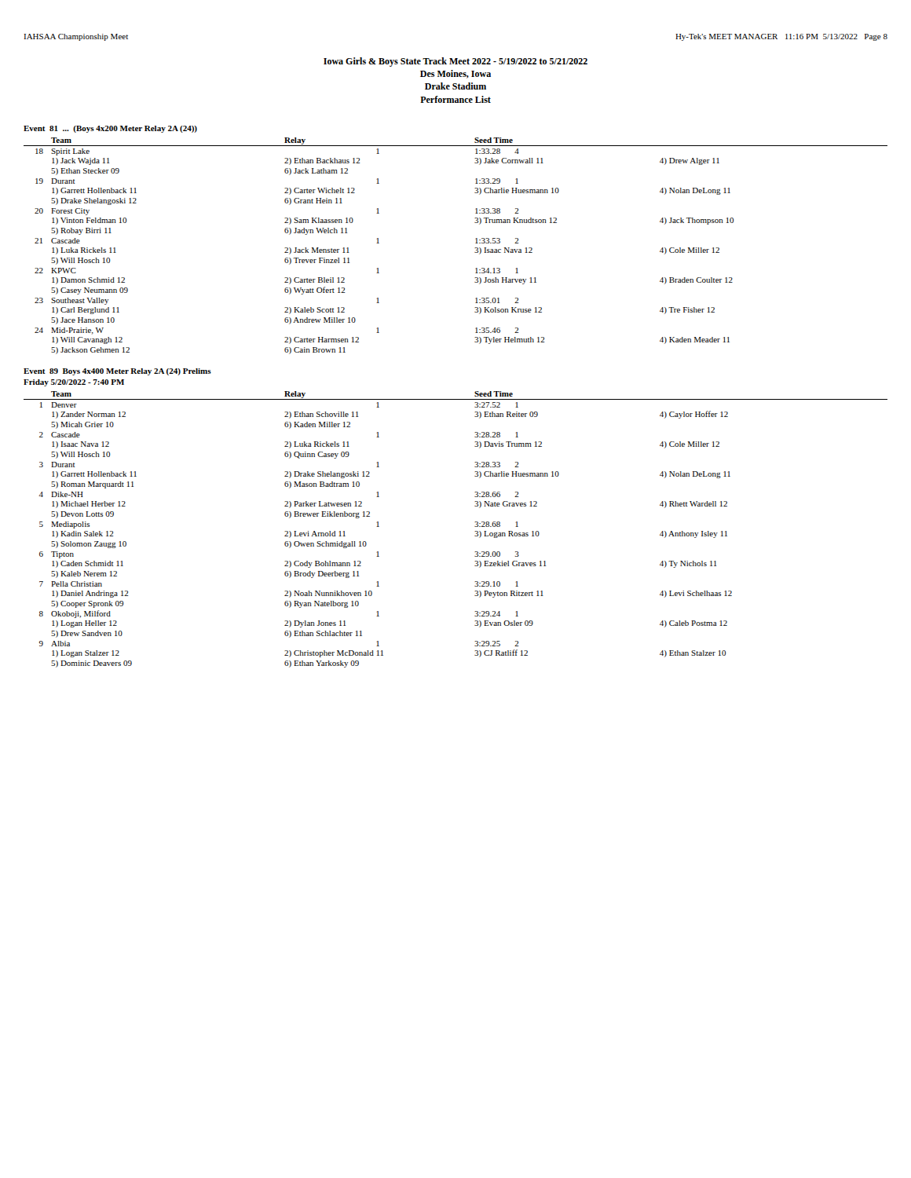IAHSAA Championship Meet
Hy-Tek's MEET MANAGER 11:16 PM 5/13/2022 Page 8
Iowa Girls & Boys State Track Meet 2022 - 5/19/2022 to 5/21/2022
Des Moines, Iowa
Drake Stadium
Performance List
Event 81 ... (Boys 4x200 Meter Relay 2A (24))
| | Team | Relay | Seed Time |
| --- | --- | --- | --- |
| 18 | Spirit Lake | 1 | 1:33.28 4 |
| | 1) Jack Wajda 11 | 2) Ethan Backhaus 12 | / 3) Jake Cornwall 11 / 4) Drew Alger 11 / |
| | 5) Ethan Stecker 09 | 6) Jack Latham 12 | |
| 19 | Durant | 1 | 1:33.29 1 |
| | 1) Garrett Hollenback 11 | 2) Carter Wichelt 12 | / 3) Charlie Huesmann 10 / 4) Nolan DeLong 11 / |
| | 5) Drake Shelangoski 12 | 6) Grant Hein 11 | |
| 20 | Forest City | 1 | 1:33.38 2 |
| | 1) Vinton Feldman 10 | 2) Sam Klaassen 10 | / 3) Truman Knudtson 12 / 4) Jack Thompson 10 / |
| | 5) Robay Birri 11 | 6) Jadyn Welch 11 | |
| 21 | Cascade | 1 | 1:33.53 2 |
| | 1) Luka Rickels 11 | 2) Jack Menster 11 | / 3) Isaac Nava 12 / 4) Cole Miller 12 / |
| | 5) Will Hosch 10 | 6) Trever Finzel 11 | |
| 22 | KPWC | 1 | 1:34.13 1 |
| | 1) Damon Schmid 12 | 2) Carter Bleil 12 | / 3) Josh Harvey 11 / 4) Braden Coulter 12 / |
| | 5) Casey Neumann 09 | 6) Wyatt Ofert 12 | |
| 23 | Southeast Valley | 1 | 1:35.01 2 |
| | 1) Carl Berglund 11 | 2) Kaleb Scott 12 | / 3) Kolson Kruse 12 / 4) Tre Fisher 12 / |
| | 5) Jace Hanson 10 | 6) Andrew Miller 10 | |
| 24 | Mid-Prairie, W | 1 | 1:35.46 2 |
| | 1) Will Cavanagh 12 | 2) Carter Harmsen 12 | / 3) Tyler Helmuth 12 / 4) Kaden Meader 11 / |
| | 5) Jackson Gehmen 12 | 6) Cain Brown 11 | |
Event 89 Boys 4x400 Meter Relay 2A (24) Prelims
Friday 5/20/2022 - 7:40 PM
| | Team | Relay | Seed Time |
| --- | --- | --- | --- |
| 1 | Denver | 1 | 3:27.52 1 |
| | 1) Zander Norman 12 | 2) Ethan Schoville 11 | / 3) Ethan Reiter 09 / 4) Caylor Hoffer 12 / |
| | 5) Micah Grier 10 | 6) Kaden Miller 12 | |
| 2 | Cascade | 1 | 3:28.28 1 |
| | 1) Isaac Nava 12 | 2) Luka Rickels 11 | / 3) Davis Trumm 12 / 4) Cole Miller 12 / |
| | 5) Will Hosch 10 | 6) Quinn Casey 09 | |
| 3 | Durant | 1 | 3:28.33 2 |
| | 1) Garrett Hollenback 11 | 2) Drake Shelangoski 12 | / 3) Charlie Huesmann 10 / 4) Nolan DeLong 11 / |
| | 5) Roman Marquardt 11 | 6) Mason Badtram 10 | |
| 4 | Dike-NH | 1 | 3:28.66 2 |
| | 1) Michael Herber 12 | 2) Parker Latwesen 12 | / 3) Nate Graves 12 / 4) Rhett Wardell 12 / |
| | 5) Devon Lotts 09 | 6) Brewer Eiklenborg 12 | |
| 5 | Mediapolis | 1 | 3:28.68 1 |
| | 1) Kadin Salek 12 | 2) Levi Arnold 11 | / 3) Logan Rosas 10 / 4) Anthony Isley 11 / |
| | 5) Solomon Zaugg 10 | 6) Owen Schmidgall 10 | |
| 6 | Tipton | 1 | 3:29.00 3 |
| | 1) Caden Schmidt 11 | 2) Cody Bohlmann 12 | / 3) Ezekiel Graves 11 / 4) Ty Nichols 11 / |
| | 5) Kaleb Nerem 12 | 6) Brody Deerberg 11 | |
| 7 | Pella Christian | 1 | 3:29.10 1 |
| | 1) Daniel Andringa 12 | 2) Noah Nunnikhoven 10 | / 3) Peyton Ritzert 11 / 4) Levi Schelhaas 12 / |
| | 5) Cooper Spronk 09 | 6) Ryan Natelborg 10 | |
| 8 | Okoboji, Milford | 1 | 3:29.24 1 |
| | 1) Logan Heller 12 | 2) Dylan Jones 11 | / 3) Evan Osler 09 / 4) Caleb Postma 12 / |
| | 5) Drew Sandven 10 | 6) Ethan Schlachter 11 | |
| 9 | Albia | 1 | 3:29.25 2 |
| | 1) Logan Stalzer 12 | 2) Christopher McDonald 11 | / 3) CJ Ratliff 12 / 4) Ethan Stalzer 10 / |
| | 5) Dominic Deavers 09 | 6) Ethan Yarkosky 09 | |